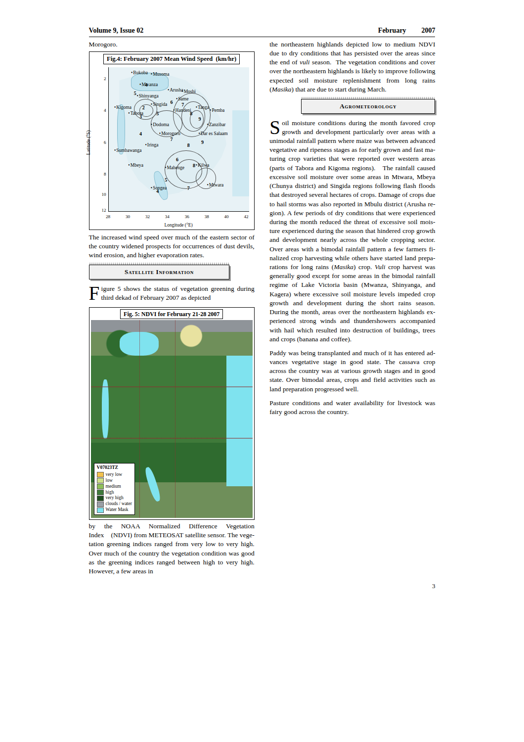Volume 9, Issue 02
February 2007
Morogoro.
Fig.4: February 2007 Mean Wind Speed (km/hr)
2 4 6 8 10 12 Latitude (°S)
Bukoba
Musoma
Mwanza
Shinyanga
Arusha
Moshi
Same
Kigoma
Tabora
Singida
Handeni
Tanga
Pemba
Dodoma
Zanzibar
Morogoro
Dar es Salaam
Iringa
Sumbawanga
Mbeya
Mahenge
Kilwa
Songea
Mtwara
4
5
2
3
5
6
7
8
9
4
7
8
9
6
8
5
4
7
28 30 32 34 36 38 40 42 Longitude (°E)
The increased wind speed over much of the eastern sector of the country widened prospects for occurrences of dust devils, wind erosion, and higher evaporation rates.
Satellite Information
Figure 5 shows the status of vegetation greening during third dekad of February 2007 as depicted
Fig. 5: NDVI for February 21-28 2007
V07023TZ
very low
low
medium
high
very high
clouds / water
Water Mask
by the NOAA Normalized Difference Vegetation Index (NDVI) from METEOSAT satellite sensor. The vegetation greening indices ranged from very low to very high. Over much of the country the vegetation condition was good as the greening indices ranged between high to very high. However, a few areas in
the northeastern highlands depicted low to medium NDVI due to dry conditions that has persisted over the areas since the end of vuli season. The vegetation conditions and cover over the northeastern highlands is likely to improve following expected soil moisture replenishment from long rains (Masika) that are due to start during March.
Agrometeorology
Soil moisture conditions during the month favored crop growth and development particularly over areas with a unimodal rainfall pattern where maize was between advanced vegetative and ripeness stages as for early grown and fast maturing crop varieties that were reported over western areas (parts of Tabora and Kigoma regions). The rainfall caused excessive soil moisture over some areas in Mtwara, Mbeya (Chunya district) and Singida regions following flash floods that destroyed several hectares of crops. Damage of crops due to hail storms was also reported in Mbulu district (Arusha region). A few periods of dry conditions that were experienced during the month reduced the threat of excessive soil moisture experienced during the season that hindered crop growth and development nearly across the whole cropping sector. Over areas with a bimodal rainfall pattern a few farmers finalized crop harvesting while others have started land preparations for long rains (Masika) crop. Vuli crop harvest was generally good except for some areas in the bimodal rainfall regime of Lake Victoria basin (Mwanza, Shinyanga, and Kagera) where excessive soil moisture levels impeded crop growth and development during the short rains season. During the month, areas over the northeastern highlands experienced strong winds and thundershowers accompanied with hail which resulted into destruction of buildings, trees and crops (banana and coffee).
Paddy was being transplanted and much of it has entered advances vegetative stage in good state. The cassava crop across the country was at various growth stages and in good state. Over bimodal areas, crops and field activities such as land preparation progressed well.
Pasture conditions and water availability for livestock was fairy good across the country.
3